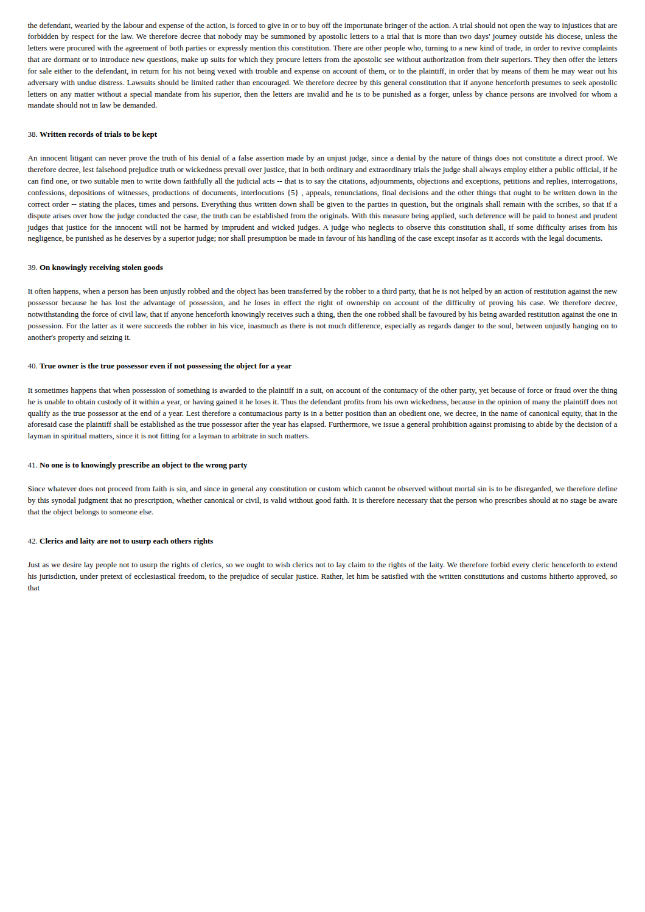the defendant, wearied by the labour and expense of the action, is forced to give in or to buy off the importunate bringer of the action. A trial should not open the way to injustices that are forbidden by respect for the law. We therefore decree that nobody may be summoned by apostolic letters to a trial that is more than two days' journey outside his diocese, unless the letters were procured with the agreement of both parties or expressly mention this constitution. There are other people who, turning to a new kind of trade, in order to revive complaints that are dormant or to introduce new questions, make up suits for which they procure letters from the apostolic see without authorization from their superiors. They then offer the letters for sale either to the defendant, in return for his not being vexed with trouble and expense on account of them, or to the plaintiff, in order that by means of them he may wear out his adversary with undue distress. Lawsuits should be limited rather than encouraged. We therefore decree by this general constitution that if anyone henceforth presumes to seek apostolic letters on any matter without a special mandate from his superior, then the letters are invalid and he is to be punished as a forger, unless by chance persons are involved for whom a mandate should not in law be demanded.
38. Written records of trials to be kept
An innocent litigant can never prove the truth of his denial of a false assertion made by an unjust judge, since a denial by the nature of things does not constitute a direct proof. We therefore decree, lest falsehood prejudice truth or wickedness prevail over justice, that in both ordinary and extraordinary trials the judge shall always employ either a public official, if he can find one, or two suitable men to write down faithfully all the judicial acts -- that is to say the citations, adjournments, objections and exceptions, petitions and replies, interrogations, confessions, depositions of witnesses, productions of documents, interlocutions {5} , appeals, renunciations, final decisions and the other things that ought to be written down in the correct order -- stating the places, times and persons. Everything thus written down shall be given to the parties in question, but the originals shall remain with the scribes, so that if a dispute arises over how the judge conducted the case, the truth can be established from the originals. With this measure being applied, such deference will be paid to honest and prudent judges that justice for the innocent will not be harmed by imprudent and wicked judges. A judge who neglects to observe this constitution shall, if some difficulty arises from his negligence, be punished as he deserves by a superior judge; nor shall presumption be made in favour of his handling of the case except insofar as it accords with the legal documents.
39. On knowingly receiving stolen goods
It often happens, when a person has been unjustly robbed and the object has been transferred by the robber to a third party, that he is not helped by an action of restitution against the new possessor because he has lost the advantage of possession, and he loses in effect the right of ownership on account of the difficulty of proving his case. We therefore decree, notwithstanding the force of civil law, that if anyone henceforth knowingly receives such a thing, then the one robbed shall be favoured by his being awarded restitution against the one in possession. For the latter as it were succeeds the robber in his vice, inasmuch as there is not much difference, especially as regards danger to the soul, between unjustly hanging on to another's property and seizing it.
40. True owner is the true possessor even if not possessing the object for a year
It sometimes happens that when possession of something is awarded to the plaintiff in a suit, on account of the contumacy of the other party, yet because of force or fraud over the thing he is unable to obtain custody of it within a year, or having gained it he loses it. Thus the defendant profits from his own wickedness, because in the opinion of many the plaintiff does not qualify as the true possessor at the end of a year. Lest therefore a contumacious party is in a better position than an obedient one, we decree, in the name of canonical equity, that in the aforesaid case the plaintiff shall be established as the true possessor after the year has elapsed. Furthermore, we issue a general prohibition against promising to abide by the decision of a layman in spiritual matters, since it is not fitting for a layman to arbitrate in such matters.
41. No one is to knowingly prescribe an object to the wrong party
Since whatever does not proceed from faith is sin, and since in general any constitution or custom which cannot be observed without mortal sin is to be disregarded, we therefore define by this synodal judgment that no prescription, whether canonical or civil, is valid without good faith. It is therefore necessary that the person who prescribes should at no stage be aware that the object belongs to someone else.
42. Clerics and laity are not to usurp each others rights
Just as we desire lay people not to usurp the rights of clerics, so we ought to wish clerics not to lay claim to the rights of the laity. We therefore forbid every cleric henceforth to extend his jurisdiction, under pretext of ecclesiastical freedom, to the prejudice of secular justice. Rather, let him be satisfied with the written constitutions and customs hitherto approved, so that